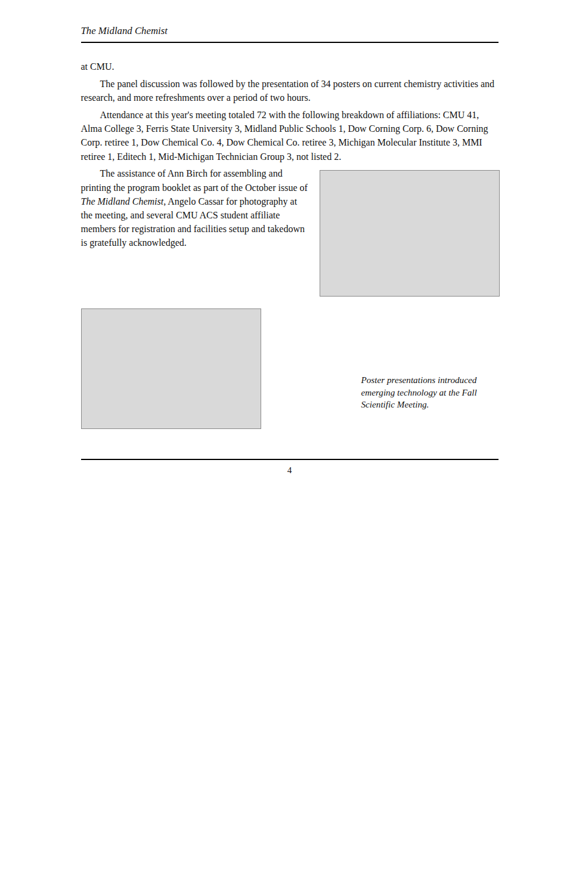The Midland Chemist
at CMU.
The panel discussion was followed by the presentation of 34 posters on current chemistry activities and research, and more refreshments over a period of two hours.
Attendance at this year's meeting totaled 72 with the following breakdown of affiliations: CMU 41, Alma College 3, Ferris State University 3, Midland Public Schools 1, Dow Corning Corp. 6, Dow Corning Corp. retiree 1, Dow Chemical Co. 4, Dow Chemical Co. retiree 3, Michigan Molecular Institute 3, MMI retiree 1, Editech 1, Mid-Michigan Technician Group 3, not listed 2.
The assistance of Ann Birch for assembling and printing the program booklet as part of the October issue of The Midland Chemist, Angelo Cassar for photography at the meeting, and several CMU ACS student affiliate members for registration and facilities setup and takedown is gratefully acknowledged.
Poster presentations introduced emerging technology at the Fall Scientific Meeting.
4